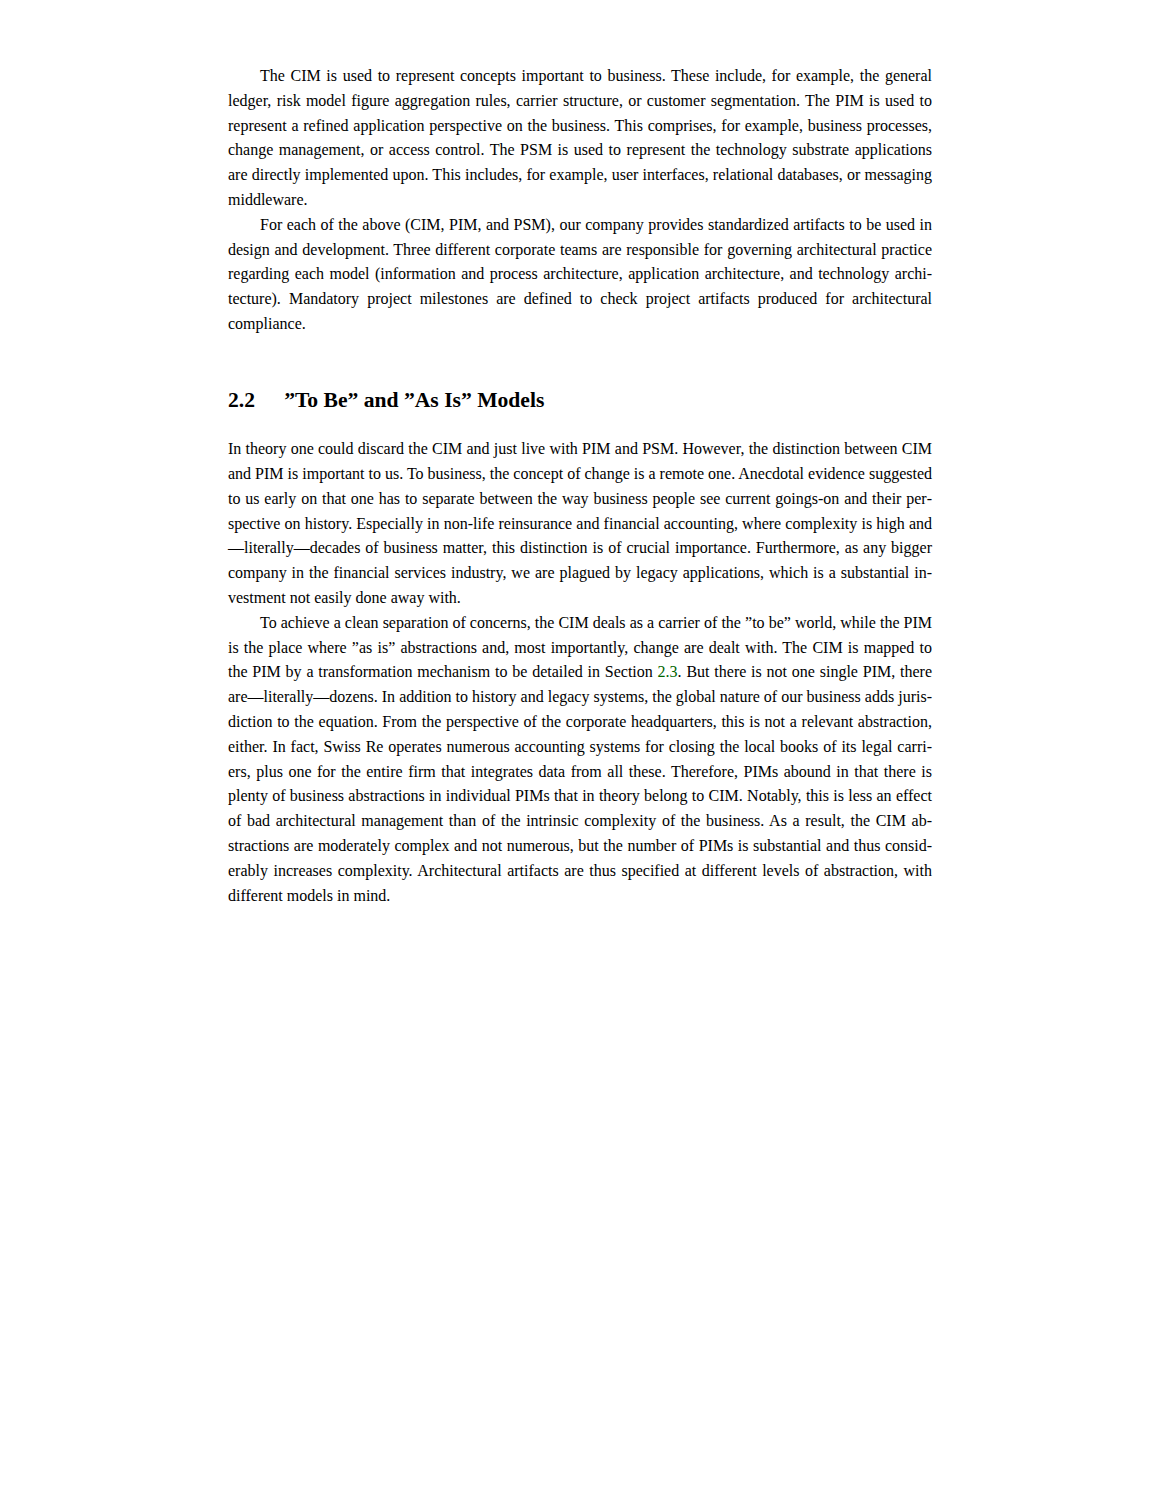The CIM is used to represent concepts important to business. These include, for example, the general ledger, risk model figure aggregation rules, carrier structure, or customer segmentation. The PIM is used to represent a refined application perspective on the business. This comprises, for example, business processes, change management, or access control. The PSM is used to represent the technology substrate applications are directly implemented upon. This includes, for example, user interfaces, relational databases, or messaging middleware.
For each of the above (CIM, PIM, and PSM), our company provides standardized artifacts to be used in design and development. Three different corporate teams are responsible for governing architectural practice regarding each model (information and process architecture, application architecture, and technology architecture). Mandatory project milestones are defined to check project artifacts produced for architectural compliance.
2.2”To Be” and ”As Is” Models
In theory one could discard the CIM and just live with PIM and PSM. However, the distinction between CIM and PIM is important to us. To business, the concept of change is a remote one. Anecdotal evidence suggested to us early on that one has to separate between the way business people see current goings-on and their perspective on history. Especially in non-life reinsurance and financial accounting, where complexity is high and—literally—decades of business matter, this distinction is of crucial importance. Furthermore, as any bigger company in the financial services industry, we are plagued by legacy applications, which is a substantial investment not easily done away with.
To achieve a clean separation of concerns, the CIM deals as a carrier of the ”to be” world, while the PIM is the place where ”as is” abstractions and, most importantly, change are dealt with. The CIM is mapped to the PIM by a transformation mechanism to be detailed in Section 2.3. But there is not one single PIM, there are—literally—dozens. In addition to history and legacy systems, the global nature of our business adds jurisdiction to the equation. From the perspective of the corporate headquarters, this is not a relevant abstraction, either. In fact, Swiss Re operates numerous accounting systems for closing the local books of its legal carriers, plus one for the entire firm that integrates data from all these. Therefore, PIMs abound in that there is plenty of business abstractions in individual PIMs that in theory belong to CIM. Notably, this is less an effect of bad architectural management than of the intrinsic complexity of the business. As a result, the CIM abstractions are moderately complex and not numerous, but the number of PIMs is substantial and thus considerably increases complexity. Architectural artifacts are thus specified at different levels of abstraction, with different models in mind.